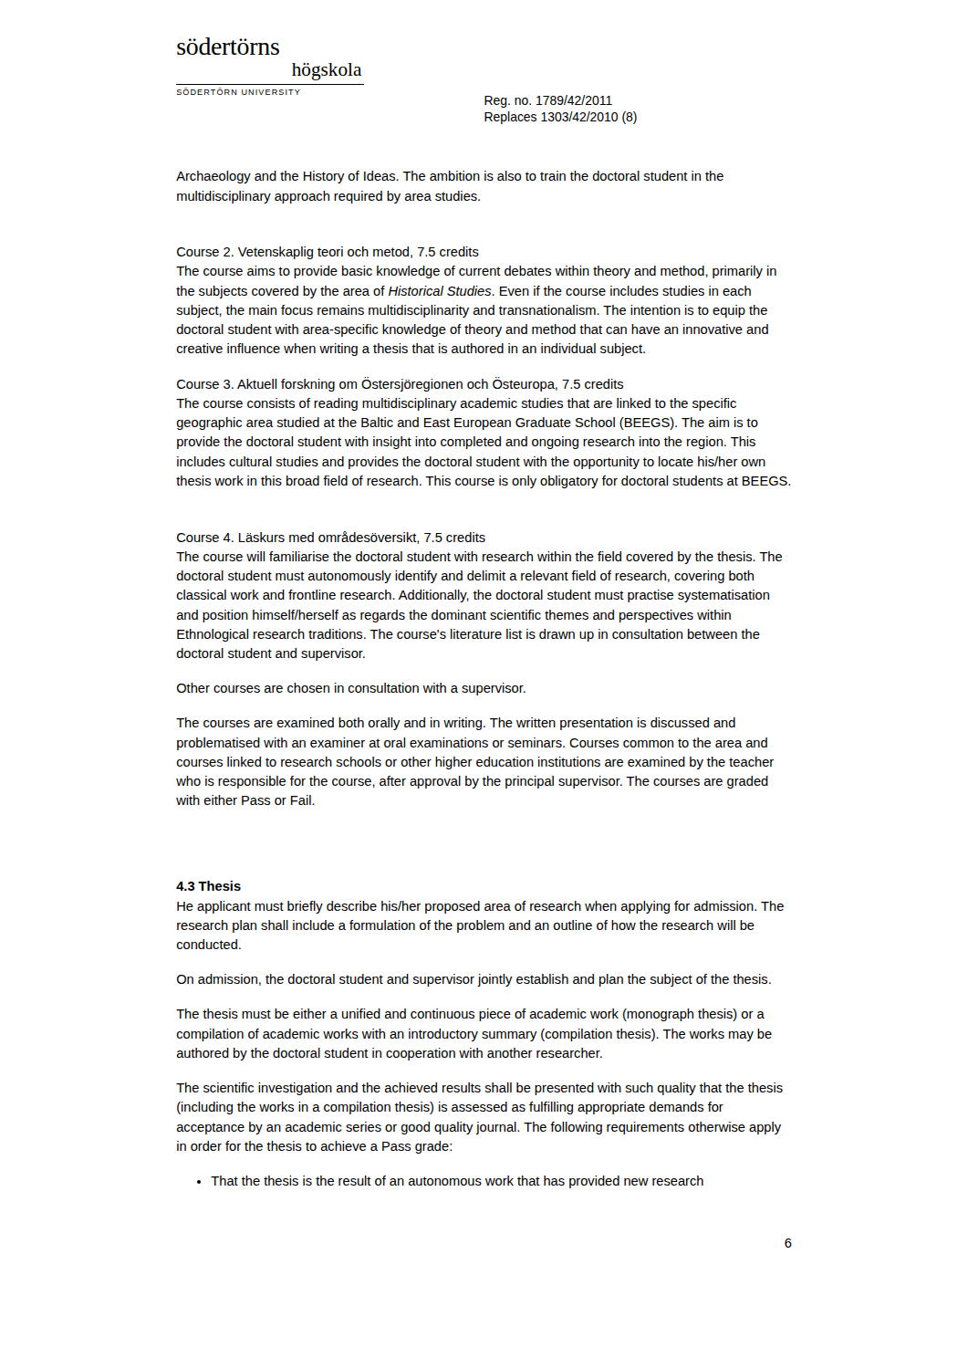södertörns
högskola
SÖDERTÖRN UNIVERSITY
Reg. no. 1789/42/2011
Replaces 1303/42/2010 (8)
Archaeology and the History of Ideas. The ambition is also to train the doctoral student in the multidisciplinary approach required by area studies.
Course 2. Vetenskaplig teori och metod, 7.5 credits
The course aims to provide basic knowledge of current debates within theory and method, primarily in the subjects covered by the area of Historical Studies. Even if the course includes studies in each subject, the main focus remains multidisciplinarity and transnationalism. The intention is to equip the doctoral student with area-specific knowledge of theory and method that can have an innovative and creative influence when writing a thesis that is authored in an individual subject.
Course 3. Aktuell forskning om Östersjöregionen och Östeuropa, 7.5 credits
The course consists of reading multidisciplinary academic studies that are linked to the specific geographic area studied at the Baltic and East European Graduate School (BEEGS). The aim is to provide the doctoral student with insight into completed and ongoing research into the region. This includes cultural studies and provides the doctoral student with the opportunity to locate his/her own thesis work in this broad field of research. This course is only obligatory for doctoral students at BEEGS.
Course 4. Läskurs med områdesöversikt, 7.5 credits
The course will familiarise the doctoral student with research within the field covered by the thesis. The doctoral student must autonomously identify and delimit a relevant field of research, covering both classical work and frontline research. Additionally, the doctoral student must practise systematisation and position himself/herself as regards the dominant scientific themes and perspectives within Ethnological research traditions. The course's literature list is drawn up in consultation between the doctoral student and supervisor.
Other courses are chosen in consultation with a supervisor.
The courses are examined both orally and in writing. The written presentation is discussed and problematised with an examiner at oral examinations or seminars. Courses common to the area and courses linked to research schools or other higher education institutions are examined by the teacher who is responsible for the course, after approval by the principal supervisor. The courses are graded with either Pass or Fail.
4.3 Thesis
He applicant must briefly describe his/her proposed area of research when applying for admission. The research plan shall include a formulation of the problem and an outline of how the research will be conducted.
On admission, the doctoral student and supervisor jointly establish and plan the subject of the thesis.
The thesis must be either a unified and continuous piece of academic work (monograph thesis) or a compilation of academic works with an introductory summary (compilation thesis). The works may be authored by the doctoral student in cooperation with another researcher.
The scientific investigation and the achieved results shall be presented with such quality that the thesis (including the works in a compilation thesis) is assessed as fulfilling appropriate demands for acceptance by an academic series or good quality journal. The following requirements otherwise apply in order for the thesis to achieve a Pass grade:
That the thesis is the result of an autonomous work that has provided new research
6